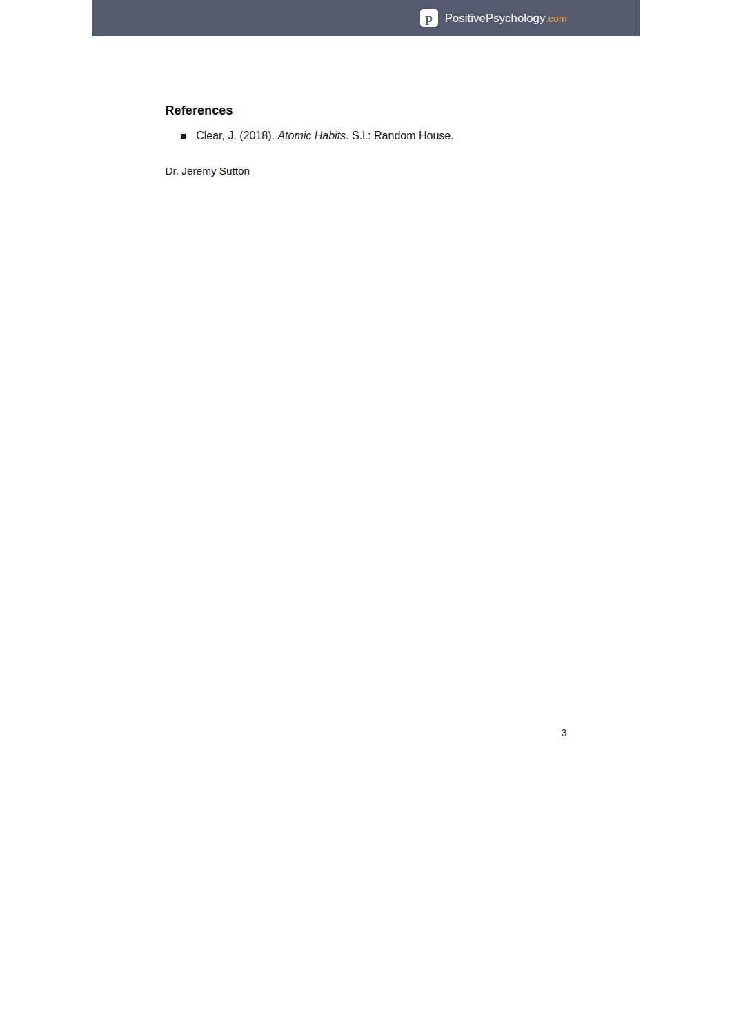p
PositivePsychology.com
References
Clear, J. (2018). Atomic Habits. S.l.: Random House.
Dr. Jeremy Sutton
3